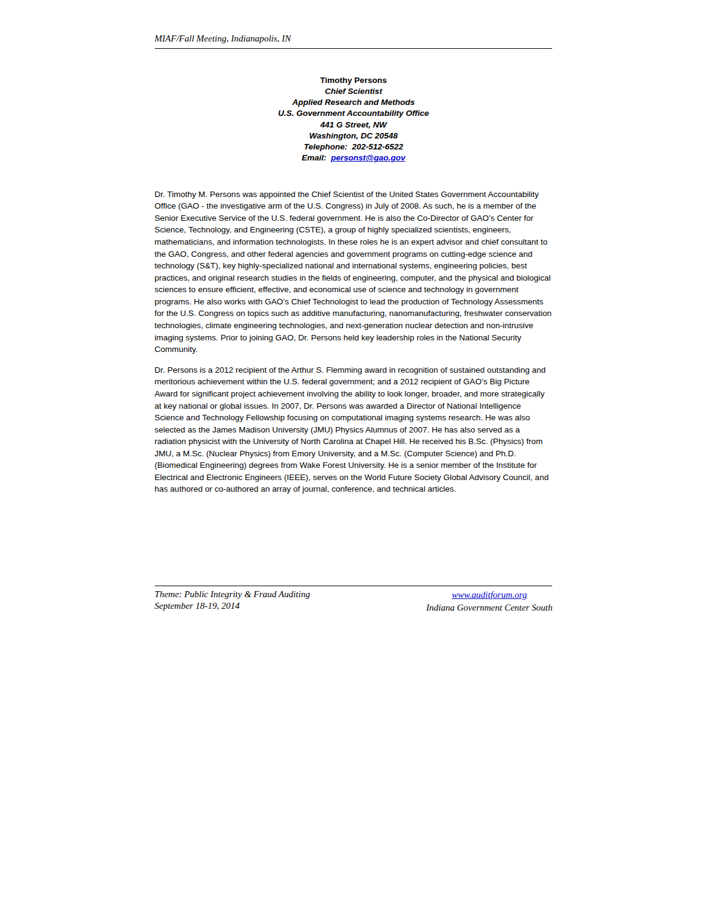MIAF/Fall Meeting, Indianapolis, IN
Timothy Persons
Chief Scientist
Applied Research and Methods
U.S. Government Accountability Office
441 G Street, NW
Washington, DC 20548
Telephone: 202-512-6522
Email: personst@gao.gov
Dr. Timothy M. Persons was appointed the Chief Scientist of the United States Government Accountability Office (GAO - the investigative arm of the U.S. Congress) in July of 2008. As such, he is a member of the Senior Executive Service of the U.S. federal government. He is also the Co-Director of GAO’s Center for Science, Technology, and Engineering (CSTE), a group of highly specialized scientists, engineers, mathematicians, and information technologists. In these roles he is an expert advisor and chief consultant to the GAO, Congress, and other federal agencies and government programs on cutting-edge science and technology (S&T), key highly-specialized national and international systems, engineering policies, best practices, and original research studies in the fields of engineering, computer, and the physical and biological sciences to ensure efficient, effective, and economical use of science and technology in government programs. He also works with GAO’s Chief Technologist to lead the production of Technology Assessments for the U.S. Congress on topics such as additive manufacturing, nanomanufacturing, freshwater conservation technologies, climate engineering technologies, and next-generation nuclear detection and non-intrusive imaging systems. Prior to joining GAO, Dr. Persons held key leadership roles in the National Security Community.
Dr. Persons is a 2012 recipient of the Arthur S. Flemming award in recognition of sustained outstanding and meritorious achievement within the U.S. federal government; and a 2012 recipient of GAO’s Big Picture Award for significant project achievement involving the ability to look longer, broader, and more strategically at key national or global issues. In 2007, Dr. Persons was awarded a Director of National Intelligence Science and Technology Fellowship focusing on computational imaging systems research. He was also selected as the James Madison University (JMU) Physics Alumnus of 2007. He has also served as a radiation physicist with the University of North Carolina at Chapel Hill. He received his B.Sc. (Physics) from JMU, a M.Sc. (Nuclear Physics) from Emory University, and a M.Sc. (Computer Science) and Ph.D. (Biomedical Engineering) degrees from Wake Forest University. He is a senior member of the Institute for Electrical and Electronic Engineers (IEEE), serves on the World Future Society Global Advisory Council, and has authored or co-authored an array of journal, conference, and technical articles.
Theme: Public Integrity & Fraud Auditing
September 18-19, 2014
www.auditforum.org
Indiana Government Center South